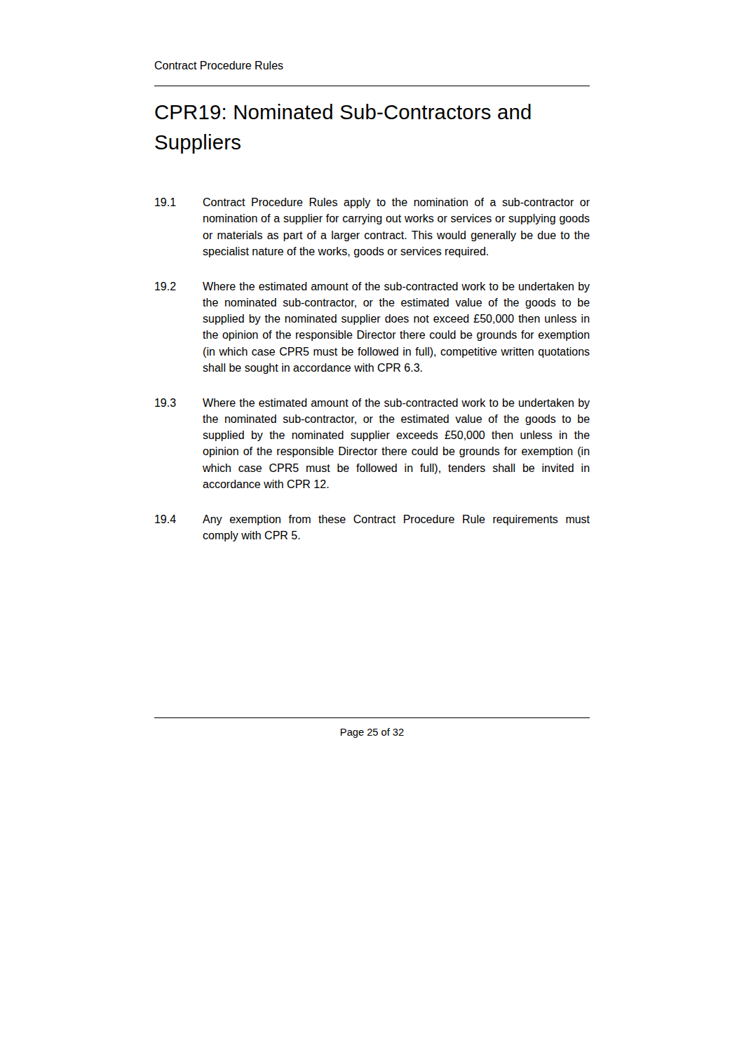Contract Procedure Rules
CPR19: Nominated Sub-Contractors and Suppliers
19.1
Contract Procedure Rules apply to the nomination of a sub-contractor or nomination of a supplier for carrying out works or services or supplying goods or materials as part of a larger contract. This would generally be due to the specialist nature of the works, goods or services required.
19.2
Where the estimated amount of the sub-contracted work to be undertaken by the nominated sub-contractor, or the estimated value of the goods to be supplied by the nominated supplier does not exceed £50,000 then unless in the opinion of the responsible Director there could be grounds for exemption (in which case CPR5 must be followed in full), competitive written quotations shall be sought in accordance with CPR 6.3.
19.3
Where the estimated amount of the sub-contracted work to be undertaken by the nominated sub-contractor, or the estimated value of the goods to be supplied by the nominated supplier exceeds £50,000 then unless in the opinion of the responsible Director there could be grounds for exemption (in which case CPR5 must be followed in full), tenders shall be invited in accordance with CPR 12.
19.4
Any exemption from these Contract Procedure Rule requirements must comply with CPR 5.
Page 25 of 32